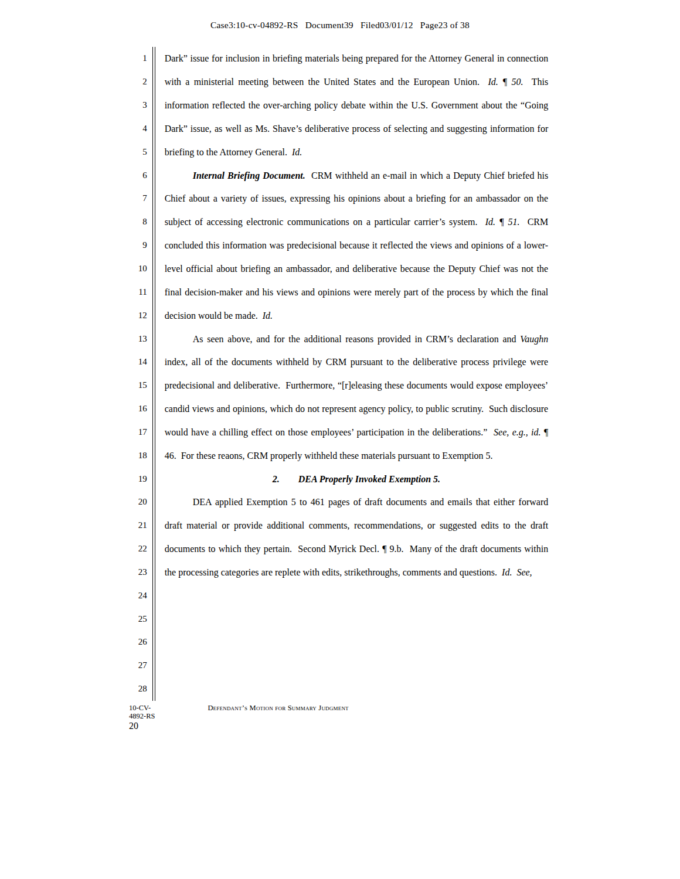Case3:10-cv-04892-RS Document39 Filed03/01/12 Page23 of 38
1
2
3
4
5
6
7
8
9
10
11
12
13
14
15
16
17
18
19
20
21
22
23
24
25
26
27
28
Dark” issue for inclusion in briefing materials being prepared for the Attorney General in connection with a ministerial meeting between the United States and the European Union. Id. ¶ 50. This information reflected the over-arching policy debate within the U.S. Government about the “Going Dark” issue, as well as Ms. Shave’s deliberative process of selecting and suggesting information for briefing to the Attorney General. Id.
Internal Briefing Document. CRM withheld an e-mail in which a Deputy Chief briefed his Chief about a variety of issues, expressing his opinions about a briefing for an ambassador on the subject of accessing electronic communications on a particular carrier’s system. Id. ¶ 51. CRM concluded this information was predecisional because it reflected the views and opinions of a lower-level official about briefing an ambassador, and deliberative because the Deputy Chief was not the final decision-maker and his views and opinions were merely part of the process by which the final decision would be made. Id.
As seen above, and for the additional reasons provided in CRM’s declaration and Vaughn index, all of the documents withheld by CRM pursuant to the deliberative process privilege were predecisional and deliberative. Furthermore, “[r]eleasing these documents would expose employees’ candid views and opinions, which do not represent agency policy, to public scrutiny. Such disclosure would have a chilling effect on those employees’ participation in the deliberations.” See, e.g., id. ¶ 46. For these reaons, CRM properly withheld these materials pursuant to Exemption 5.
2. DEA Properly Invoked Exemption 5.
DEA applied Exemption 5 to 461 pages of draft documents and emails that either forward draft material or provide additional comments, recommendations, or suggested edits to the draft documents to which they pertain. Second Myrick Decl. ¶ 9.b. Many of the draft documents within the processing categories are replete with edits, strikethroughs, comments and questions. Id. See,
10-CV-
4892-RS
Defendant’s Motion for Summary Judgment
20